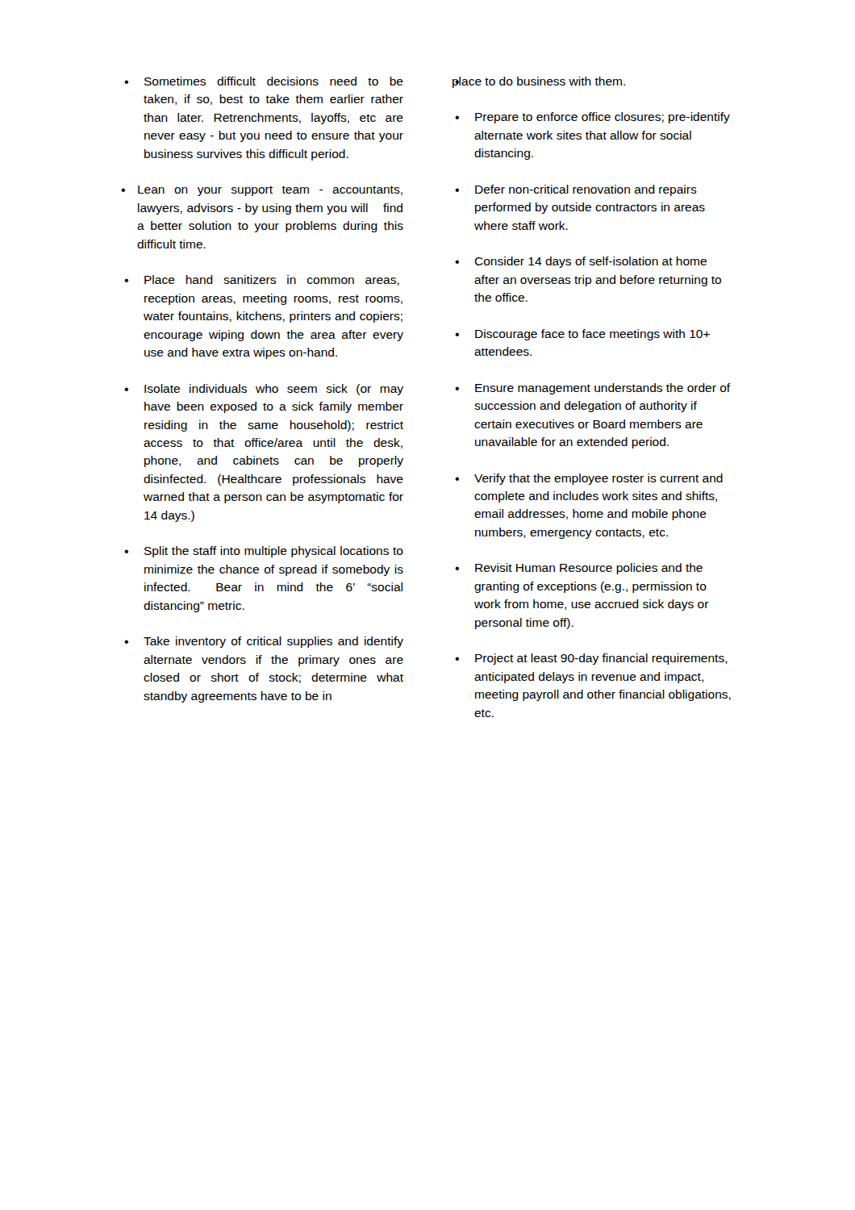Sometimes difficult decisions need to be taken, if so, best to take them earlier rather than later. Retrenchments, layoffs, etc are never easy - but you need to ensure that your business survives this difficult period.
Lean on your support team - accountants, lawyers, advisors - by using them you will find a better solution to your problems during this difficult time.
Place hand sanitizers in common areas, reception areas, meeting rooms, rest rooms, water fountains, kitchens, printers and copiers; encourage wiping down the area after every use and have extra wipes on-hand.
Isolate individuals who seem sick (or may have been exposed to a sick family member residing in the same household); restrict access to that office/area until the desk, phone, and cabinets can be properly disinfected. (Healthcare professionals have warned that a person can be asymptomatic for 14 days.)
Split the staff into multiple physical locations to minimize the chance of spread if somebody is infected. Bear in mind the 6’ “social distancing” metric.
Take inventory of critical supplies and identify alternate vendors if the primary ones are closed or short of stock; determine what standby agreements have to be in
place to do business with them.
Prepare to enforce office closures; pre-identify alternate work sites that allow for social distancing.
Defer non-critical renovation and repairs performed by outside contractors in areas where staff work.
Consider 14 days of self-isolation at home after an overseas trip and before returning to the office.
Discourage face to face meetings with 10+ attendees.
Ensure management understands the order of succession and delegation of authority if certain executives or Board members are unavailable for an extended period.
Verify that the employee roster is current and complete and includes work sites and shifts, email addresses, home and mobile phone numbers, emergency contacts, etc.
Revisit Human Resource policies and the granting of exceptions (e.g., permission to work from home, use accrued sick days or personal time off).
Project at least 90-day financial requirements, anticipated delays in revenue and impact, meeting payroll and other financial obligations, etc.